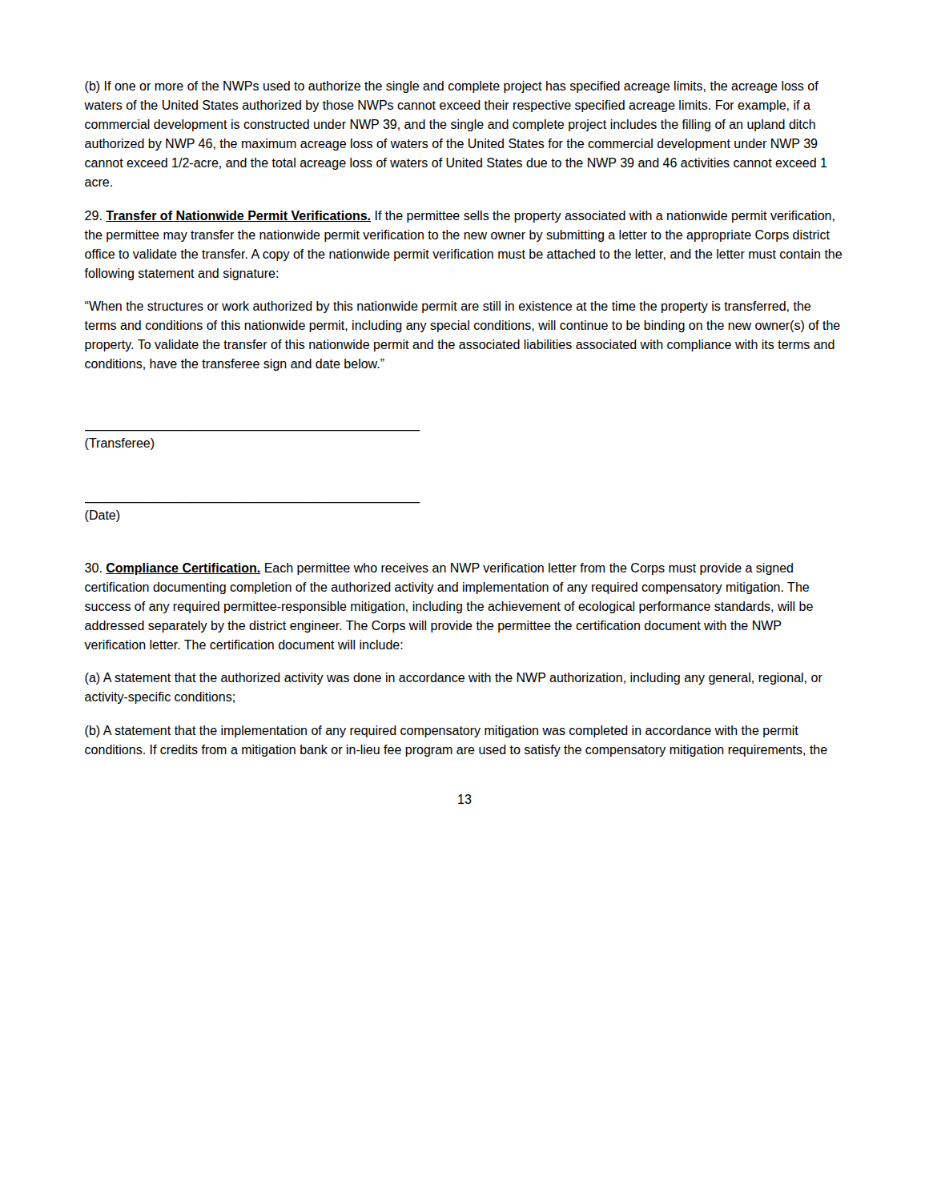(b) If one or more of the NWPs used to authorize the single and complete project has specified acreage limits, the acreage loss of waters of the United States authorized by those NWPs cannot exceed their respective specified acreage limits. For example, if a commercial development is constructed under NWP 39, and the single and complete project includes the filling of an upland ditch authorized by NWP 46, the maximum acreage loss of waters of the United States for the commercial development under NWP 39 cannot exceed 1/2-acre, and the total acreage loss of waters of United States due to the NWP 39 and 46 activities cannot exceed 1 acre.
29. Transfer of Nationwide Permit Verifications. If the permittee sells the property associated with a nationwide permit verification, the permittee may transfer the nationwide permit verification to the new owner by submitting a letter to the appropriate Corps district office to validate the transfer. A copy of the nationwide permit verification must be attached to the letter, and the letter must contain the following statement and signature:
“When the structures or work authorized by this nationwide permit are still in existence at the time the property is transferred, the terms and conditions of this nationwide permit, including any special conditions, will continue to be binding on the new owner(s) of the property. To validate the transfer of this nationwide permit and the associated liabilities associated with compliance with its terms and conditions, have the transferee sign and date below.”
_______________________________________________
(Transferee)
_______________________________________________
(Date)
30. Compliance Certification. Each permittee who receives an NWP verification letter from the Corps must provide a signed certification documenting completion of the authorized activity and implementation of any required compensatory mitigation. The success of any required permittee-responsible mitigation, including the achievement of ecological performance standards, will be addressed separately by the district engineer. The Corps will provide the permittee the certification document with the NWP verification letter. The certification document will include:
(a) A statement that the authorized activity was done in accordance with the NWP authorization, including any general, regional, or activity-specific conditions;
(b) A statement that the implementation of any required compensatory mitigation was completed in accordance with the permit conditions. If credits from a mitigation bank or in-lieu fee program are used to satisfy the compensatory mitigation requirements, the
13